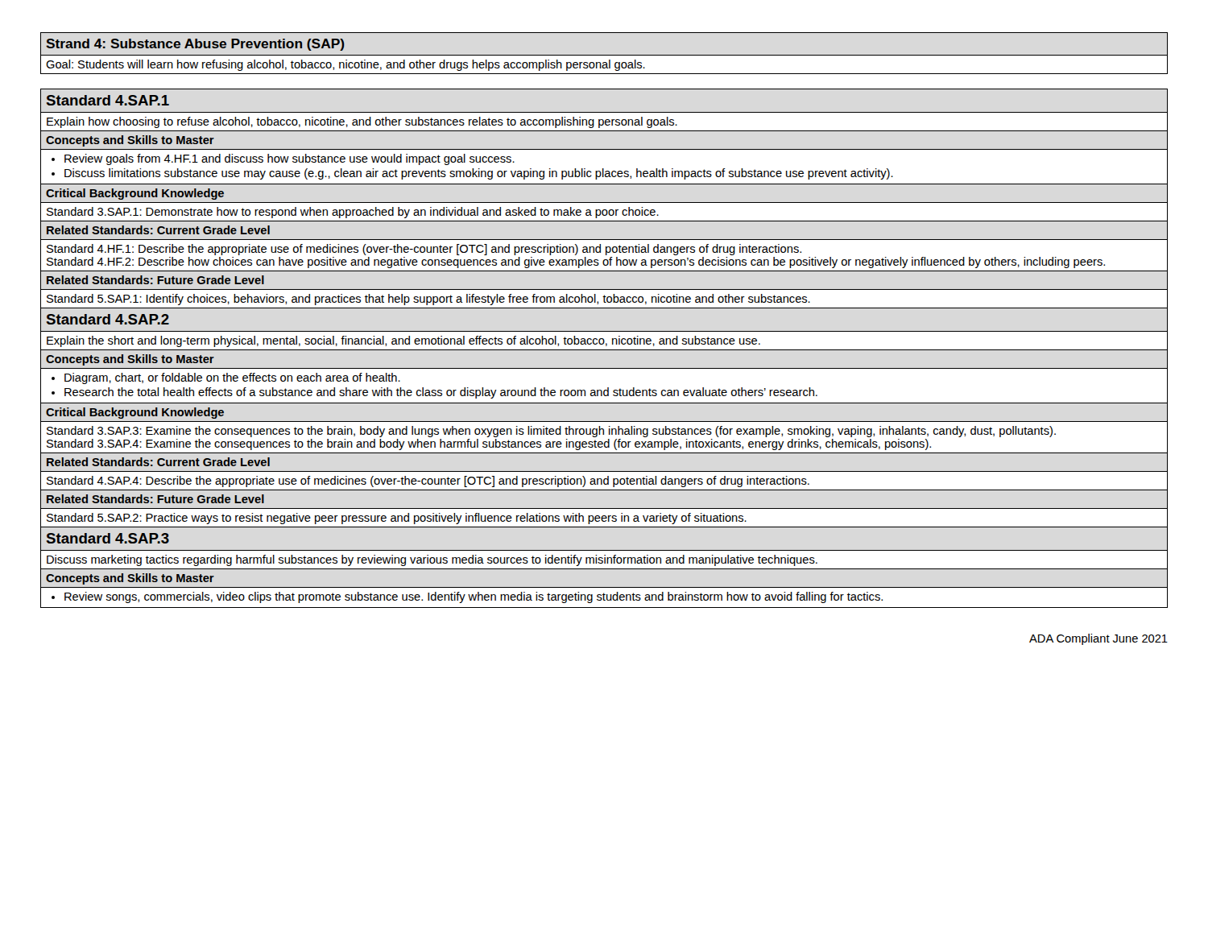| Strand 4: Substance Abuse Prevention (SAP) |
| Goal: Students will learn how refusing alcohol, tobacco, nicotine, and other drugs helps accomplish personal goals. |
| Standard 4.SAP.1 |
| Explain how choosing to refuse alcohol, tobacco, nicotine, and other substances relates to accomplishing personal goals. |
| Concepts and Skills to Master |
| Review goals from 4.HF.1 and discuss how substance use would impact goal success. Discuss limitations substance use may cause (e.g., clean air act prevents smoking or vaping in public places, health impacts of substance use prevent activity). |
| Critical Background Knowledge |
| Standard 3.SAP.1: Demonstrate how to respond when approached by an individual and asked to make a poor choice. |
| Related Standards: Current Grade Level |
| Standard 4.HF.1: Describe the appropriate use of medicines (over-the-counter [OTC] and prescription) and potential dangers of drug interactions. Standard 4.HF.2: Describe how choices can have positive and negative consequences and give examples of how a person’s decisions can be positively or negatively influenced by others, including peers. |
| Related Standards: Future Grade Level |
| Standard 5.SAP.1: Identify choices, behaviors, and practices that help support a lifestyle free from alcohol, tobacco, nicotine and other substances. |
| Standard 4.SAP.2 |
| Explain the short and long-term physical, mental, social, financial, and emotional effects of alcohol, tobacco, nicotine, and substance use. |
| Concepts and Skills to Master |
| Diagram, chart, or foldable on the effects on each area of health. Research the total health effects of a substance and share with the class or display around the room and students can evaluate others’ research. |
| Critical Background Knowledge |
| Standard 3.SAP.3: Examine the consequences to the brain, body and lungs when oxygen is limited through inhaling substances (for example, smoking, vaping, inhalants, candy, dust, pollutants). Standard 3.SAP.4: Examine the consequences to the brain and body when harmful substances are ingested (for example, intoxicants, energy drinks, chemicals, poisons). |
| Related Standards: Current Grade Level |
| Standard 4.SAP.4: Describe the appropriate use of medicines (over-the-counter [OTC] and prescription) and potential dangers of drug interactions. |
| Related Standards: Future Grade Level |
| Standard 5.SAP.2: Practice ways to resist negative peer pressure and positively influence relations with peers in a variety of situations. |
| Standard 4.SAP.3 |
| Discuss marketing tactics regarding harmful substances by reviewing various media sources to identify misinformation and manipulative techniques. |
| Concepts and Skills to Master |
| Review songs, commercials, video clips that promote substance use. Identify when media is targeting students and brainstorm how to avoid falling for tactics. |
ADA Compliant June 2021